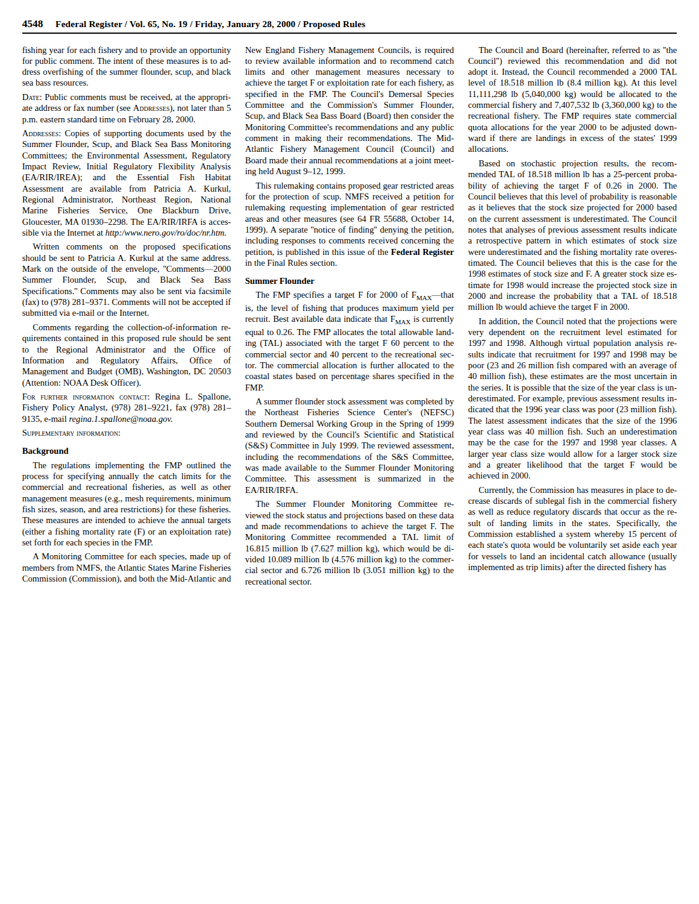4548 Federal Register / Vol. 65, No. 19 / Friday, January 28, 2000 / Proposed Rules
fishing year for each fishery and to provide an opportunity for public comment. The intent of these measures is to address overfishing of the summer flounder, scup, and black sea bass resources.
Date: Public comments must be received, at the appropriate address or fax number (see Addresses), not later than 5 p.m. eastern standard time on February 28, 2000.
Addresses: Copies of supporting documents used by the Summer Flounder, Scup, and Black Sea Bass Monitoring Committees; the Environmental Assessment, Regulatory Impact Review, Initial Regulatory Flexibility Analysis (EA/RIR/IREA); and the Essential Fish Habitat Assessment are available from Patricia A. Kurkul, Regional Administrator, Northeast Region, National Marine Fisheries Service, One Blackburn Drive, Gloucester, MA 01930–2298. The EA/RIR/IRFA is accessible via the Internet at http:/www.nero.gov/ro/doc/nr.htm.
Written comments on the proposed specifications should be sent to Patricia A. Kurkul at the same address. Mark on the outside of the envelope, ''Comments—2000 Summer Flounder, Scup, and Black Sea Bass Specifications.'' Comments may also be sent via facsimile (fax) to (978) 281–9371. Comments will not be accepted if submitted via e-mail or the Internet.
Comments regarding the collection-of-information requirements contained in this proposed rule should be sent to the Regional Administrator and the Office of Information and Regulatory Affairs, Office of Management and Budget (OMB), Washington, DC 20503 (Attention: NOAA Desk Officer).
For further information contact: Regina L. Spallone, Fishery Policy Analyst, (978) 281–9221, fax (978) 281–9135, e-mail regina.1.spallone@noaa.gov.
Supplementary information:
Background
The regulations implementing the FMP outlined the process for specifying annually the catch limits for the commercial and recreational fisheries, as well as other management measures (e.g., mesh requirements, minimum fish sizes, season, and area restrictions) for these fisheries. These measures are intended to achieve the annual targets (either a fishing mortality rate (F) or an exploitation rate) set forth for each species in the FMP.
A Monitoring Committee for each species, made up of members from NMFS, the Atlantic States Marine Fisheries Commission (Commission), and both the Mid-Atlantic and New England Fishery Management Councils, is required to review available information and to recommend catch limits and other management measures necessary to achieve the target F or exploitation rate for each fishery, as specified in the FMP. The Council's Demersal Species Committee and the Commission's Summer Flounder, Scup, and Black Sea Bass Board (Board) then consider the Monitoring Committee's recommendations and any public comment in making their recommendations. The Mid-Atlantic Fishery Management Council (Council) and Board made their annual recommendations at a joint meeting held August 9–12, 1999.
This rulemaking contains proposed gear restricted areas for the protection of scup. NMFS received a petition for rulemaking requesting implementation of gear restricted areas and other measures (see 64 FR 55688, October 14, 1999). A separate ''notice of finding'' denying the petition, including responses to comments received concerning the petition, is published in this issue of the Federal Register in the Final Rules section.
Summer Flounder
The FMP specifies a target F for 2000 of FMAX—that is, the level of fishing that produces maximum yield per recruit. Best available data indicate that FMAX is currently equal to 0.26. The FMP allocates the total allowable landing (TAL) associated with the target F 60 percent to the commercial sector and 40 percent to the recreational sector. The commercial allocation is further allocated to the coastal states based on percentage shares specified in the FMP.
A summer flounder stock assessment was completed by the Northeast Fisheries Science Center's (NEFSC) Southern Demersal Working Group in the Spring of 1999 and reviewed by the Council's Scientific and Statistical (S&S) Committee in July 1999. The reviewed assessment, including the recommendations of the S&S Committee, was made available to the Summer Flounder Monitoring Committee. This assessment is summarized in the EA/RIR/IRFA.
The Summer Flounder Monitoring Committee reviewed the stock status and projections based on these data and made recommendations to achieve the target F. The Monitoring Committee recommended a TAL limit of 16.815 million lb (7.627 million kg), which would be divided 10.089 million lb (4.576 million kg) to the commercial sector and 6.726 million lb (3.051 million kg) to the recreational sector.
The Council and Board (hereinafter, referred to as ''the Council'') reviewed this recommendation and did not adopt it. Instead, the Council recommended a 2000 TAL level of 18.518 million lb (8.4 million kg). At this level 11,111,298 lb (5,040,000 kg) would be allocated to the commercial fishery and 7,407,532 lb (3,360,000 kg) to the recreational fishery. The FMP requires state commercial quota allocations for the year 2000 to be adjusted downward if there are landings in excess of the states' 1999 allocations.
Based on stochastic projection results, the recommended TAL of 18.518 million lb has a 25-percent probability of achieving the target F of 0.26 in 2000. The Council believes that this level of probability is reasonable as it believes that the stock size projected for 2000 based on the current assessment is underestimated. The Council notes that analyses of previous assessment results indicate a retrospective pattern in which estimates of stock size were underestimated and the fishing mortality rate overestimated. The Council believes that this is the case for the 1998 estimates of stock size and F. A greater stock size estimate for 1998 would increase the projected stock size in 2000 and increase the probability that a TAL of 18.518 million lb would achieve the target F in 2000.
In addition, the Council noted that the projections were very dependent on the recruitment level estimated for 1997 and 1998. Although virtual population analysis results indicate that recruitment for 1997 and 1998 may be poor (23 and 26 million fish compared with an average of 40 million fish), these estimates are the most uncertain in the series. It is possible that the size of the year class is underestimated. For example, previous assessment results indicated that the 1996 year class was poor (23 million fish). The latest assessment indicates that the size of the 1996 year class was 40 million fish. Such an underestimation may be the case for the 1997 and 1998 year classes. A larger year class size would allow for a larger stock size and a greater likelihood that the target F would be achieved in 2000.
Currently, the Commission has measures in place to decrease discards of sublegal fish in the commercial fishery as well as reduce regulatory discards that occur as the result of landing limits in the states. Specifically, the Commission established a system whereby 15 percent of each state's quota would be voluntarily set aside each year for vessels to land an incidental catch allowance (usually implemented as trip limits) after the directed fishery has